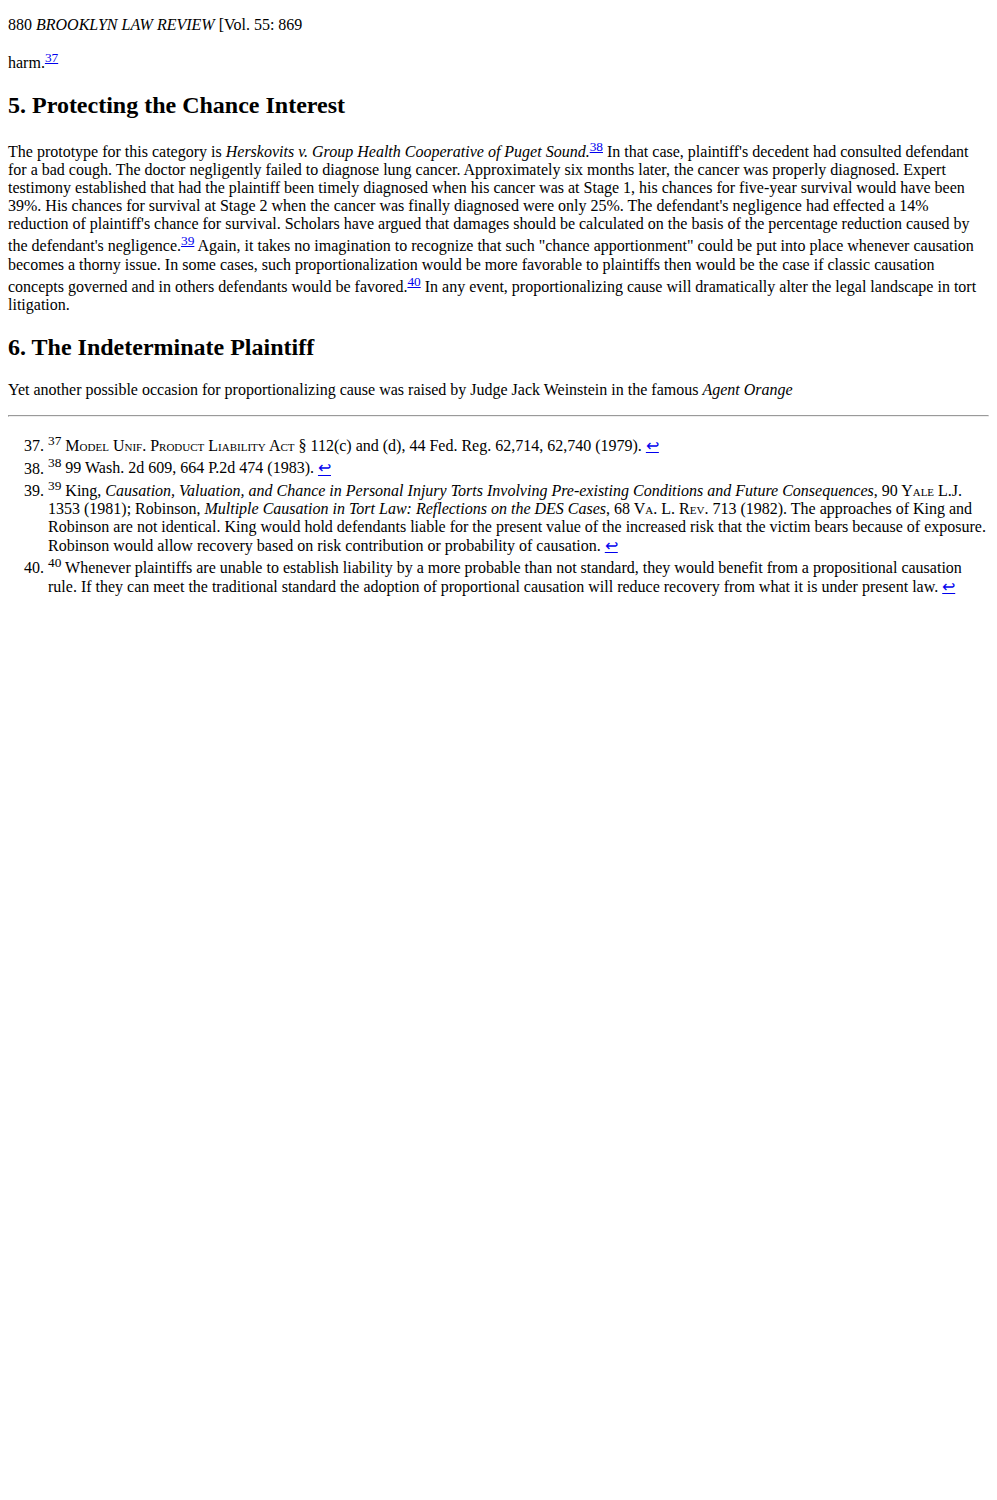880 BROOKLYN LAW REVIEW [Vol. 55: 869
harm.37
5. Protecting the Chance Interest
The prototype for this category is Herskovits v. Group Health Cooperative of Puget Sound.38 In that case, plaintiff's decedent had consulted defendant for a bad cough. The doctor negligently failed to diagnose lung cancer. Approximately six months later, the cancer was properly diagnosed. Expert testimony established that had the plaintiff been timely diagnosed when his cancer was at Stage 1, his chances for five-year survival would have been 39%. His chances for survival at Stage 2 when the cancer was finally diagnosed were only 25%. The defendant's negligence had effected a 14% reduction of plaintiff's chance for survival. Scholars have argued that damages should be calculated on the basis of the percentage reduction caused by the defendant's negligence.39 Again, it takes no imagination to recognize that such "chance apportionment" could be put into place whenever causation becomes a thorny issue. In some cases, such proportionalization would be more favorable to plaintiffs then would be the case if classic causation concepts governed and in others defendants would be favored.40 In any event, proportionalizing cause will dramatically alter the legal landscape in tort litigation.
6. The Indeterminate Plaintiff
Yet another possible occasion for proportionalizing cause was raised by Judge Jack Weinstein in the famous Agent Orange
37 Model Unif. Product Liability Act § 112(c) and (d), 44 Fed. Reg. 62,714, 62,740 (1979). ↩
38 99 Wash. 2d 609, 664 P.2d 474 (1983). ↩
39 King, Causation, Valuation, and Chance in Personal Injury Torts Involving Pre-existing Conditions and Future Consequences, 90 Yale L.J. 1353 (1981); Robinson, Multiple Causation in Tort Law: Reflections on the DES Cases, 68 Va. L. Rev. 713 (1982). The approaches of King and Robinson are not identical. King would hold defendants liable for the present value of the increased risk that the victim bears because of exposure. Robinson would allow recovery based on risk contribution or probability of causation. ↩
40 Whenever plaintiffs are unable to establish liability by a more probable than not standard, they would benefit from a propositional causation rule. If they can meet the traditional standard the adoption of proportional causation will reduce recovery from what it is under present law. ↩